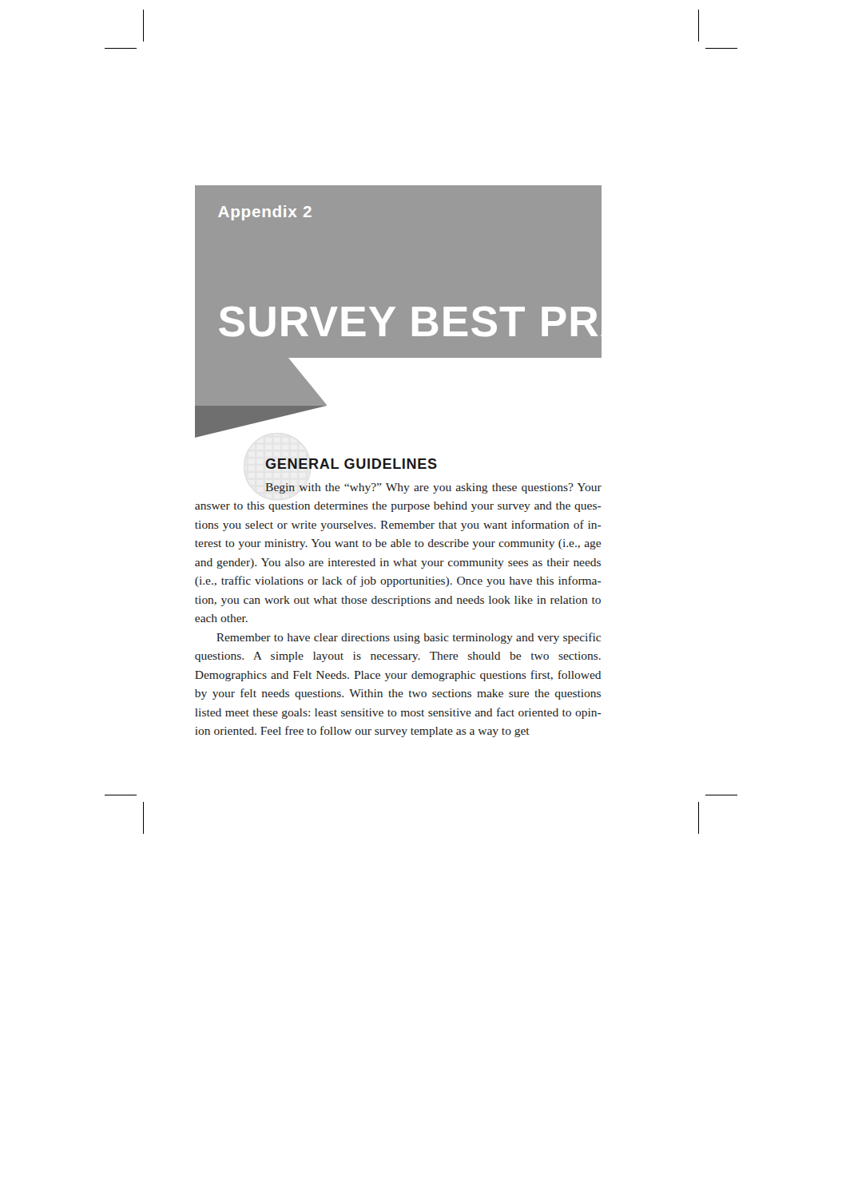Appendix 2
SURVEY BEST PRACTICES
GENERAL GUIDELINES
Begin with the “why?” Why are you asking these questions? Your answer to this question determines the purpose behind your survey and the questions you select or write yourselves. Remember that you want information of interest to your ministry. You want to be able to describe your community (i.e., age and gender). You also are interested in what your community sees as their needs (i.e., traffic violations or lack of job opportunities). Once you have this information, you can work out what those descriptions and needs look like in relation to each other.
Remember to have clear directions using basic terminology and very specific questions. A simple layout is necessary. There should be two sections. Demographics and Felt Needs. Place your demographic questions first, followed by your felt needs questions. Within the two sections make sure the questions listed meet these goals: least sensitive to most sensitive and fact oriented to opinion oriented. Feel free to follow our survey template as a way to get